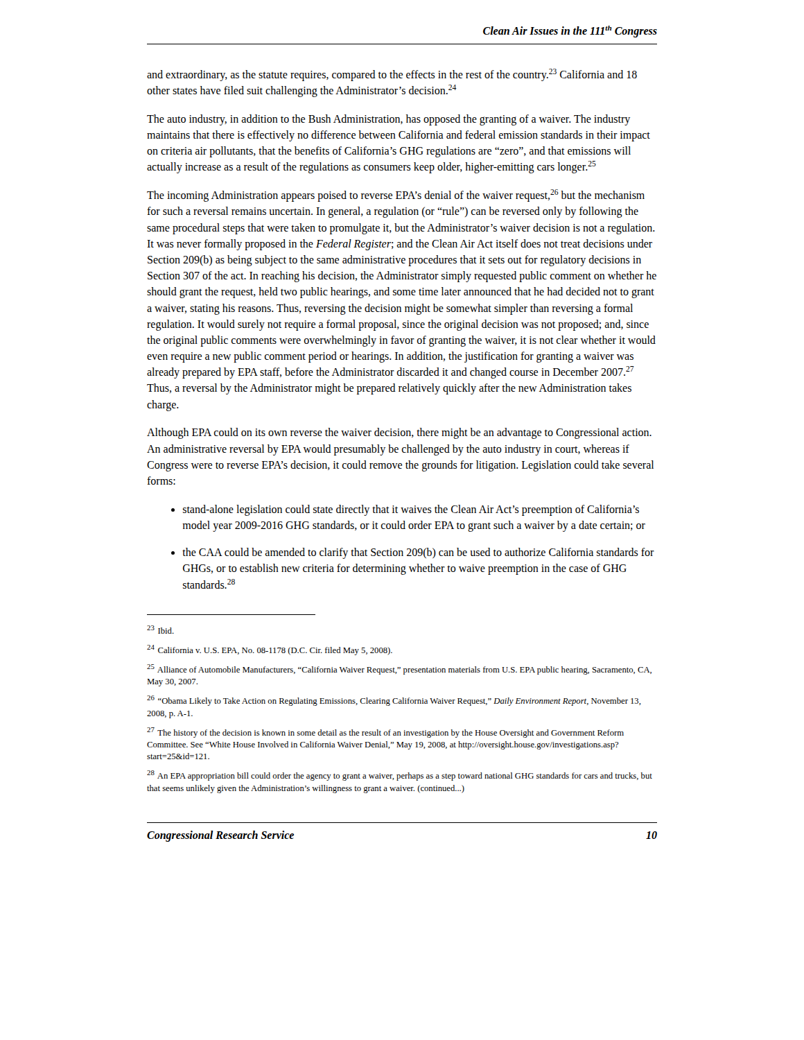Clean Air Issues in the 111th Congress
and extraordinary, as the statute requires, compared to the effects in the rest of the country.23 California and 18 other states have filed suit challenging the Administrator’s decision.24
The auto industry, in addition to the Bush Administration, has opposed the granting of a waiver. The industry maintains that there is effectively no difference between California and federal emission standards in their impact on criteria air pollutants, that the benefits of California’s GHG regulations are “zero”, and that emissions will actually increase as a result of the regulations as consumers keep older, higher-emitting cars longer.25
The incoming Administration appears poised to reverse EPA’s denial of the waiver request,26 but the mechanism for such a reversal remains uncertain. In general, a regulation (or “rule”) can be reversed only by following the same procedural steps that were taken to promulgate it, but the Administrator’s waiver decision is not a regulation. It was never formally proposed in the Federal Register; and the Clean Air Act itself does not treat decisions under Section 209(b) as being subject to the same administrative procedures that it sets out for regulatory decisions in Section 307 of the act. In reaching his decision, the Administrator simply requested public comment on whether he should grant the request, held two public hearings, and some time later announced that he had decided not to grant a waiver, stating his reasons. Thus, reversing the decision might be somewhat simpler than reversing a formal regulation. It would surely not require a formal proposal, since the original decision was not proposed; and, since the original public comments were overwhelmingly in favor of granting the waiver, it is not clear whether it would even require a new public comment period or hearings. In addition, the justification for granting a waiver was already prepared by EPA staff, before the Administrator discarded it and changed course in December 2007.27 Thus, a reversal by the Administrator might be prepared relatively quickly after the new Administration takes charge.
Although EPA could on its own reverse the waiver decision, there might be an advantage to Congressional action. An administrative reversal by EPA would presumably be challenged by the auto industry in court, whereas if Congress were to reverse EPA’s decision, it could remove the grounds for litigation. Legislation could take several forms:
stand-alone legislation could state directly that it waives the Clean Air Act’s preemption of California’s model year 2009-2016 GHG standards, or it could order EPA to grant such a waiver by a date certain; or
the CAA could be amended to clarify that Section 209(b) can be used to authorize California standards for GHGs, or to establish new criteria for determining whether to waive preemption in the case of GHG standards.28
23 Ibid.
24 California v. U.S. EPA, No. 08-1178 (D.C. Cir. filed May 5, 2008).
25 Alliance of Automobile Manufacturers, “California Waiver Request,” presentation materials from U.S. EPA public hearing, Sacramento, CA, May 30, 2007.
26 “Obama Likely to Take Action on Regulating Emissions, Clearing California Waiver Request,” Daily Environment Report, November 13, 2008, p. A-1.
27 The history of the decision is known in some detail as the result of an investigation by the House Oversight and Government Reform Committee. See “White House Involved in California Waiver Denial,” May 19, 2008, at http://oversight.house.gov/investigations.asp?start=25&id=121.
28 An EPA appropriation bill could order the agency to grant a waiver, perhaps as a step toward national GHG standards for cars and trucks, but that seems unlikely given the Administration’s willingness to grant a waiver. (continued...)
Congressional Research Service 10